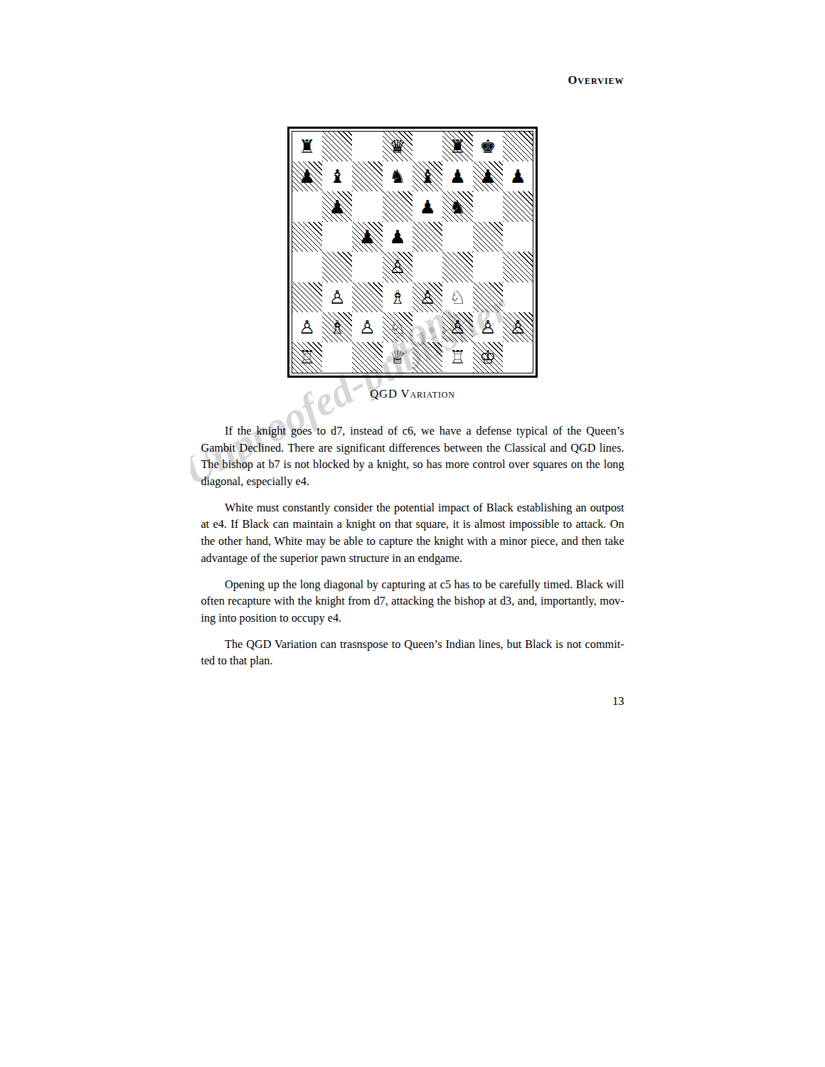Overview
♜
♛
♜
♚
♟
♝
♞
♝
♟
♟
♟
♟
♟
♞
♟
♟
♙
♙
♗
♙
♘
♙
♗
♙
♘
♙
♙
♙
♖
♕
♖
♔
QGD Variation
If the knight goes to d7, instead of c6, we have a defense typical of the Queen’s Gambit Declined. There are significant differences between the Classical and QGD lines. The bishop at b7 is not blocked by a knight, so has more control over squares on the long diagonal, especially e4.
White must constantly consider the potential impact of Black establishing an outpost at e4. If Black can maintain a knight on that square, it is almost impossible to attack. On the other hand, White may be able to capture the knight with a minor piece, and then take advantage of the superior pawn structure in an endgame.
Opening up the long diagonal by capturing at c5 has to be carefully timed. Black will often recapture with the knight from d7, attacking the bishop at d3, and, importantly, moving into position to occupy e4.
The QGD Variation can trasnspose to Queen’s Indian lines, but Black is not committed to that plan.
.com Unproofed-publisher
13